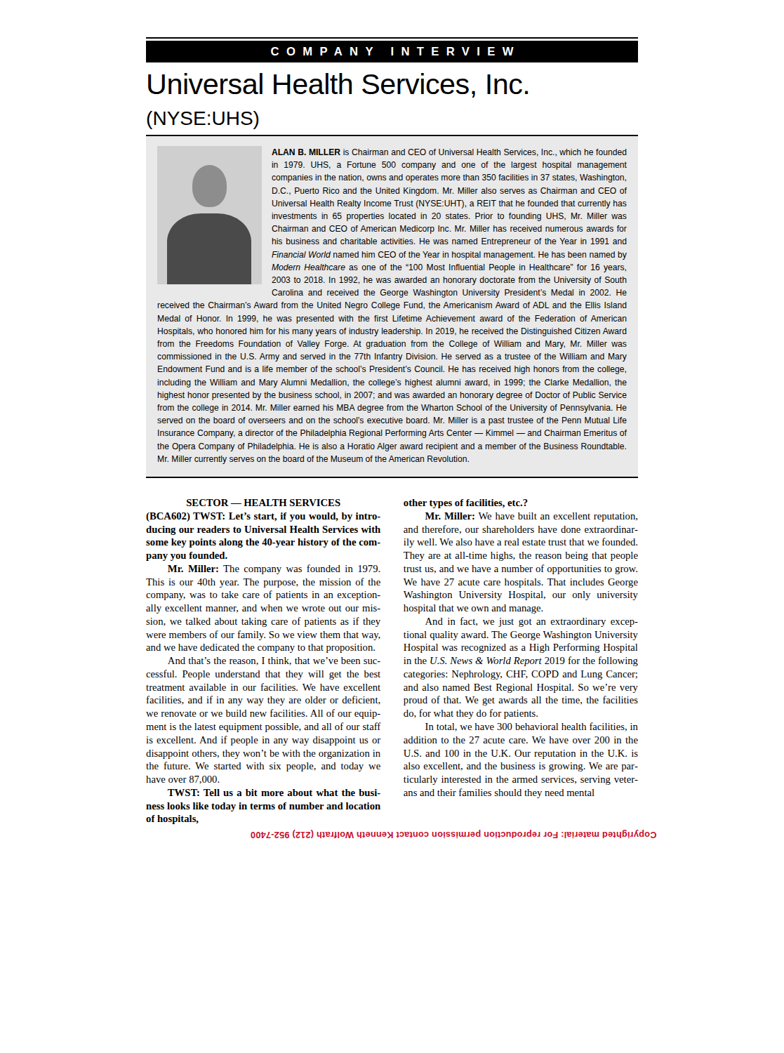Company Interview
Universal Health Services, Inc. (NYSE:UHS)
ALAN B. MILLER is Chairman and CEO of Universal Health Services, Inc., which he founded in 1979. UHS, a Fortune 500 company and one of the largest hospital management companies in the nation, owns and operates more than 350 facilities in 37 states, Washington, D.C., Puerto Rico and the United Kingdom. Mr. Miller also serves as Chairman and CEO of Universal Health Realty Income Trust (NYSE:UHT), a REIT that he founded that currently has investments in 65 properties located in 20 states. Prior to founding UHS, Mr. Miller was Chairman and CEO of American Medicorp Inc. Mr. Miller has received numerous awards for his business and charitable activities. He was named Entrepreneur of the Year in 1991 and Financial World named him CEO of the Year in hospital management. He has been named by Modern Healthcare as one of the “100 Most Influential People in Healthcare” for 16 years, 2003 to 2018. In 1992, he was awarded an honorary doctorate from the University of South Carolina and received the George Washington University President’s Medal in 2002. He received the Chairman’s Award from the United Negro College Fund, the Americanism Award of ADL and the Ellis Island Medal of Honor. In 1999, he was presented with the first Lifetime Achievement award of the Federation of American Hospitals, who honored him for his many years of industry leadership. In 2019, he received the Distinguished Citizen Award from the Freedoms Foundation of Valley Forge. At graduation from the College of William and Mary, Mr. Miller was commissioned in the U.S. Army and served in the 77th Infantry Division. He served as a trustee of the William and Mary Endowment Fund and is a life member of the school’s President’s Council. He has received high honors from the college, including the William and Mary Alumni Medallion, the college’s highest alumni award, in 1999; the Clarke Medallion, the highest honor presented by the business school, in 2007; and was awarded an honorary degree of Doctor of Public Service from the college in 2014. Mr. Miller earned his MBA degree from the Wharton School of the University of Pennsylvania. He served on the board of overseers and on the school’s executive board. Mr. Miller is a past trustee of the Penn Mutual Life Insurance Company, a director of the Philadelphia Regional Performing Arts Center — Kimmel — and Chairman Emeritus of the Opera Company of Philadelphia. He is also a Horatio Alger award recipient and a member of the Business Roundtable. Mr. Miller currently serves on the board of the Museum of the American Revolution.
SECTOR — HEALTH SERVICES
(BCA602) TWST: Let’s start, if you would, by introducing our readers to Universal Health Services with some key points along the 40-year history of the company you founded.
Mr. Miller: The company was founded in 1979. This is our 40th year. The purpose, the mission of the company, was to take care of patients in an exceptionally excellent manner, and when we wrote out our mission, we talked about taking care of patients as if they were members of our family. So we view them that way, and we have dedicated the company to that proposition.
And that’s the reason, I think, that we’ve been successful. People understand that they will get the best treatment available in our facilities. We have excellent facilities, and if in any way they are older or deficient, we renovate or we build new facilities. All of our equipment is the latest equipment possible, and all of our staff is excellent. And if people in any way disappoint us or disappoint others, they won’t be with the organization in the future. We started with six people, and today we have over 87,000.
TWST: Tell us a bit more about what the business looks like today in terms of number and location of hospitals,
other types of facilities, etc.?
Mr. Miller: We have built an excellent reputation, and therefore, our shareholders have done extraordinarily well. We also have a real estate trust that we founded. They are at all-time highs, the reason being that people trust us, and we have a number of opportunities to grow. We have 27 acute care hospitals. That includes George Washington University Hospital, our only university hospital that we own and manage.
And in fact, we just got an extraordinary exceptional quality award. The George Washington University Hospital was recognized as a High Performing Hospital in the U.S. News & World Report 2019 for the following categories: Nephrology, CHF, COPD and Lung Cancer; and also named Best Regional Hospital. So we’re very proud of that. We get awards all the time, the facilities do, for what they do for patients.
In total, we have 300 behavioral health facilities, in addition to the 27 acute care. We have over 200 in the U.S. and 100 in the U.K. Our reputation in the U.K. is also excellent, and the business is growing. We are particularly interested in the armed services, serving veterans and their families should they need mental
Copyrighted material: For reproduction permission contact Kenneth Wolfrath (212) 952-7400